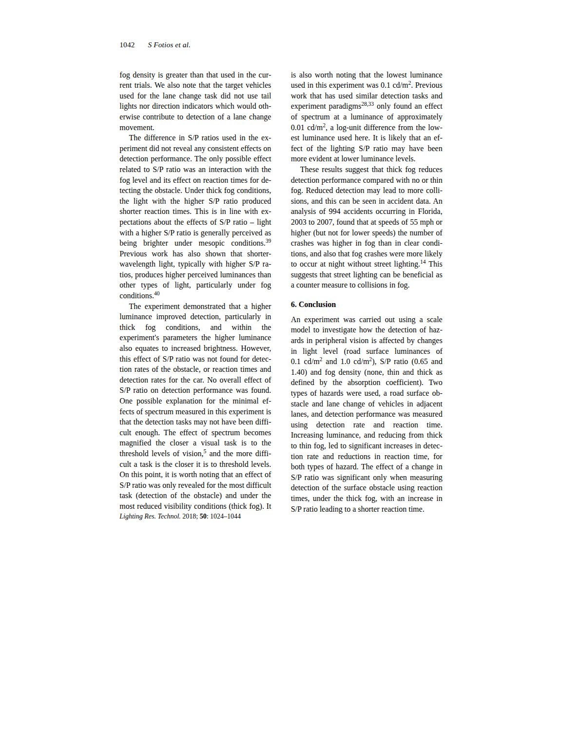1042 S Fotios et al.
fog density is greater than that used in the current trials. We also note that the target vehicles used for the lane change task did not use tail lights nor direction indicators which would otherwise contribute to detection of a lane change movement.
The difference in S/P ratios used in the experiment did not reveal any consistent effects on detection performance. The only possible effect related to S/P ratio was an interaction with the fog level and its effect on reaction times for detecting the obstacle. Under thick fog conditions, the light with the higher S/P ratio produced shorter reaction times. This is in line with expectations about the effects of S/P ratio – light with a higher S/P ratio is generally perceived as being brighter under mesopic conditions.39 Previous work has also shown that shorter-wavelength light, typically with higher S/P ratios, produces higher perceived luminances than other types of light, particularly under fog conditions.40
The experiment demonstrated that a higher luminance improved detection, particularly in thick fog conditions, and within the experiment's parameters the higher luminance also equates to increased brightness. However, this effect of S/P ratio was not found for detection rates of the obstacle, or reaction times and detection rates for the car. No overall effect of S/P ratio on detection performance was found. One possible explanation for the minimal effects of spectrum measured in this experiment is that the detection tasks may not have been difficult enough. The effect of spectrum becomes magnified the closer a visual task is to the threshold levels of vision,5 and the more difficult a task is the closer it is to threshold levels. On this point, it is worth noting that an effect of S/P ratio was only revealed for the most difficult task (detection of the obstacle) and under the most reduced visibility conditions (thick fog). It is also worth noting that the lowest luminance used in this experiment was 0.1 cd/m2. Previous work that has used similar detection tasks and experiment paradigms28,33 only found an effect of spectrum at a luminance of approximately 0.01 cd/m2, a log-unit difference from the lowest luminance used here. It is likely that an effect of the lighting S/P ratio may have been more evident at lower luminance levels.
These results suggest that thick fog reduces detection performance compared with no or thin fog. Reduced detection may lead to more collisions, and this can be seen in accident data. An analysis of 994 accidents occurring in Florida, 2003 to 2007, found that at speeds of 55 mph or higher (but not for lower speeds) the number of crashes was higher in fog than in clear conditions, and also that fog crashes were more likely to occur at night without street lighting.14 This suggests that street lighting can be beneficial as a counter measure to collisions in fog.
6. Conclusion
An experiment was carried out using a scale model to investigate how the detection of hazards in peripheral vision is affected by changes in light level (road surface luminances of 0.1 cd/m2 and 1.0 cd/m2), S/P ratio (0.65 and 1.40) and fog density (none, thin and thick as defined by the absorption coefficient). Two types of hazards were used, a road surface obstacle and lane change of vehicles in adjacent lanes, and detection performance was measured using detection rate and reaction time. Increasing luminance, and reducing from thick to thin fog, led to significant increases in detection rate and reductions in reaction time, for both types of hazard. The effect of a change in S/P ratio was significant only when measuring detection of the surface obstacle using reaction times, under the thick fog, with an increase in S/P ratio leading to a shorter reaction time.
Lighting Res. Technol. 2018; 50: 1024–1044